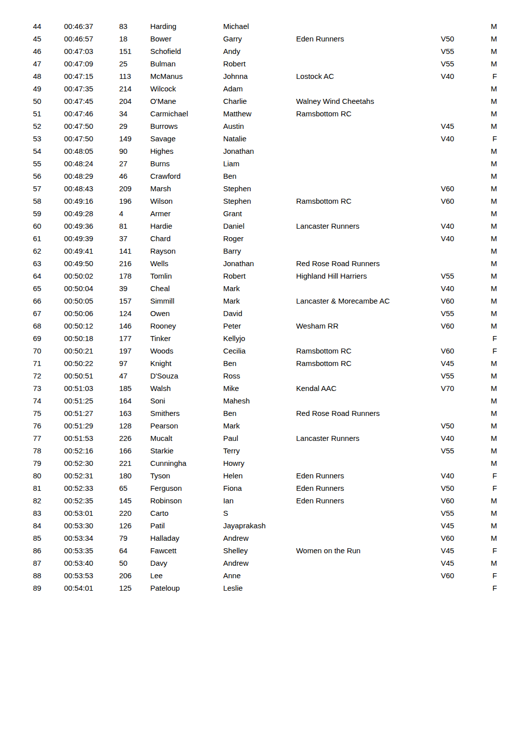| 44 | 00:46:37 | 83 | Harding | Michael | | | M |
| 45 | 00:46:57 | 18 | Bower | Garry | Eden Runners | V50 | M |
| 46 | 00:47:03 | 151 | Schofield | Andy | | V55 | M |
| 47 | 00:47:09 | 25 | Bulman | Robert | | V55 | M |
| 48 | 00:47:15 | 113 | McManus | Johnna | Lostock AC | V40 | F |
| 49 | 00:47:35 | 214 | Wilcock | Adam | | | M |
| 50 | 00:47:45 | 204 | O'Mane | Charlie | Walney Wind Cheetahs | | M |
| 51 | 00:47:46 | 34 | Carmichael | Matthew | Ramsbottom RC | | M |
| 52 | 00:47:50 | 29 | Burrows | Austin | | V45 | M |
| 53 | 00:47:50 | 149 | Savage | Natalie | | V40 | F |
| 54 | 00:48:05 | 90 | Highes | Jonathan | | | M |
| 55 | 00:48:24 | 27 | Burns | Liam | | | M |
| 56 | 00:48:29 | 46 | Crawford | Ben | | | M |
| 57 | 00:48:43 | 209 | Marsh | Stephen | | V60 | M |
| 58 | 00:49:16 | 196 | Wilson | Stephen | Ramsbottom RC | V60 | M |
| 59 | 00:49:28 | 4 | Armer | Grant | | | M |
| 60 | 00:49:36 | 81 | Hardie | Daniel | Lancaster Runners | V40 | M |
| 61 | 00:49:39 | 37 | Chard | Roger | | V40 | M |
| 62 | 00:49:41 | 141 | Rayson | Barry | | | M |
| 63 | 00:49:50 | 216 | Wells | Jonathan | Red Rose Road Runners | | M |
| 64 | 00:50:02 | 178 | Tomlin | Robert | Highland Hill Harriers | V55 | M |
| 65 | 00:50:04 | 39 | Cheal | Mark | | V40 | M |
| 66 | 00:50:05 | 157 | Simmill | Mark | Lancaster & Morecambe AC | V60 | M |
| 67 | 00:50:06 | 124 | Owen | David | | V55 | M |
| 68 | 00:50:12 | 146 | Rooney | Peter | Wesham RR | V60 | M |
| 69 | 00:50:18 | 177 | Tinker | Kellyjo | | | F |
| 70 | 00:50:21 | 197 | Woods | Cecilia | Ramsbottom RC | V60 | F |
| 71 | 00:50:22 | 97 | Knight | Ben | Ramsbottom RC | V45 | M |
| 72 | 00:50:51 | 47 | D'Souza | Ross | | V55 | M |
| 73 | 00:51:03 | 185 | Walsh | Mike | Kendal AAC | V70 | M |
| 74 | 00:51:25 | 164 | Soni | Mahesh | | | M |
| 75 | 00:51:27 | 163 | Smithers | Ben | Red Rose Road Runners | | M |
| 76 | 00:51:29 | 128 | Pearson | Mark | | V50 | M |
| 77 | 00:51:53 | 226 | Mucalt | Paul | Lancaster Runners | V40 | M |
| 78 | 00:52:16 | 166 | Starkie | Terry | | V55 | M |
| 79 | 00:52:30 | 221 | Cunningha | Howry | | | M |
| 80 | 00:52:31 | 180 | Tyson | Helen | Eden Runners | V40 | F |
| 81 | 00:52:33 | 65 | Ferguson | Fiona | Eden Runners | V50 | F |
| 82 | 00:52:35 | 145 | Robinson | Ian | Eden Runners | V60 | M |
| 83 | 00:53:01 | 220 | Carto | S | | V55 | M |
| 84 | 00:53:30 | 126 | Patil | Jayaprakash | | V45 | M |
| 85 | 00:53:34 | 79 | Halladay | Andrew | | V60 | M |
| 86 | 00:53:35 | 64 | Fawcett | Shelley | Women on the Run | V45 | F |
| 87 | 00:53:40 | 50 | Davy | Andrew | | V45 | M |
| 88 | 00:53:53 | 206 | Lee | Anne | | V60 | F |
| 89 | 00:54:01 | 125 | Pateloup | Leslie | | | F |